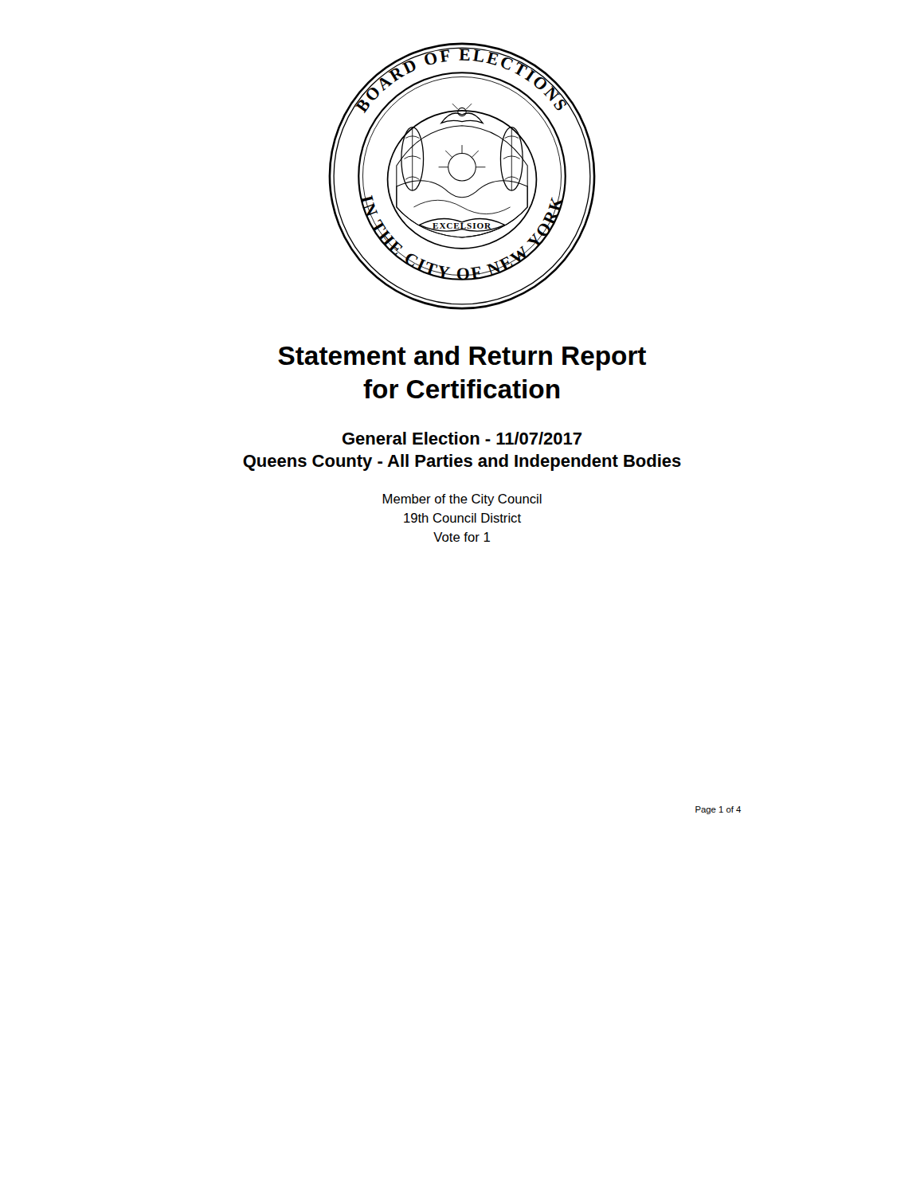Statement and Return Report
for Certification
General Election - 11/07/2017
Queens County - All Parties and Independent Bodies
Member of the City Council
19th Council District
Vote for 1
Page 1 of 4